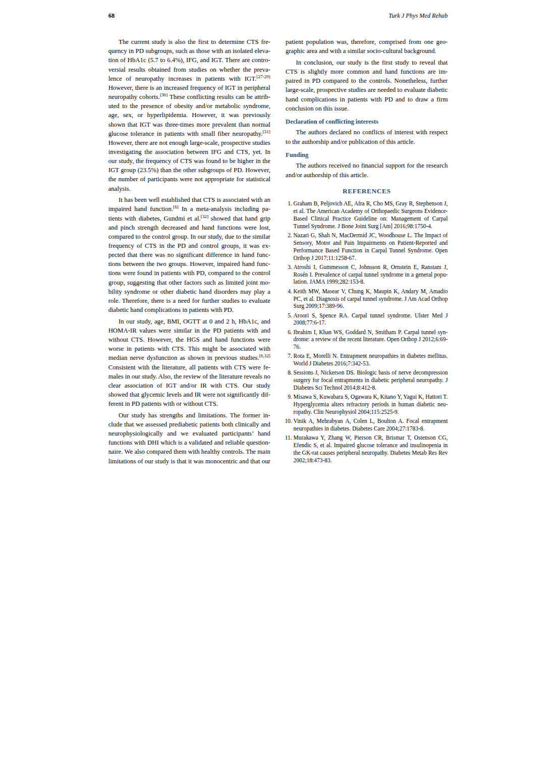68 Turk J Phys Med Rehab
The current study is also the first to determine CTS frequency in PD subgroups, such as those with an isolated elevation of HbA1c (5.7 to 6.4%), IFG, and IGT. There are controversial results obtained from studies on whether the prevalence of neuropathy increases in patients with IGT.[27-29] However, there is an increased frequency of IGT in peripheral neuropathy cohorts.[30] These conflicting results can be attributed to the presence of obesity and/or metabolic syndrome, age, sex, or hyperlipidemia. However, it was previously shown that IGT was three-times more prevalent than normal glucose tolerance in patients with small fiber neuropathy.[31] However, there are not enough large-scale, prospective studies investigating the association between IFG and CTS, yet. In our study, the frequency of CTS was found to be higher in the IGT group (23.5%) than the other subgroups of PD. However, the number of participants were not appropriate for statistical analysis.
It has been well established that CTS is associated with an impaired hand function.[6] In a meta-analysis including patients with diabetes, Gundmi et al.[32] showed that hand grip and pinch strength decreased and hand functions were lost, compared to the control group. In our study, due to the similar frequency of CTS in the PD and control groups, it was expected that there was no significant difference in hand functions between the two groups. However, impaired hand functions were found in patients with PD, compared to the control group, suggesting that other factors such as limited joint mobility syndrome or other diabetic hand disorders may play a role. Therefore, there is a need for further studies to evaluate diabetic hand complications in patients with PD.
In our study, age, BMI, OGTT at 0 and 2 h, HbA1c, and HOMA-IR values were similar in the PD patients with and without CTS. However, the HGS and hand functions were worse in patients with CTS. This might be associated with median nerve dysfunction as shown in previous studies.[6,32] Consistent with the literature, all patients with CTS were females in our study. Also, the review of the literature reveals no clear association of IGT and/or IR with CTS. Our study showed that glycemic levels and IR were not significantly different in PD patients with or without CTS.
Our study has strengths and limitations. The former include that we assessed prediabetic patients both clinically and neurophysiologically and we evaluated participants’ hand functions with DHI which is a validated and reliable questionnaire. We also compared them with healthy controls. The main limitations of our study is that it was monocentric and that our patient population was, therefore, comprised from one geographic area and with a similar socio-cultural background.
In conclusion, our study is the first study to reveal that CTS is slightly more common and hand functions are impaired in PD compared to the controls. Nonetheless, further large-scale, prospective studies are needed to evaluate diabetic hand complications in patients with PD and to draw a firm conclusion on this issue.
Declaration of conflicting interests
The authors declared no conflicts of interest with respect to the authorship and/or publication of this article.
Funding
The authors received no financial support for the research and/or authorship of this article.
REFERENCES
Graham B, Peljovich AE, Afra R, Cho MS, Gray R, Stephenson J, et al. The American Academy of Orthopaedic Surgeons Evidence-Based Clinical Practice Guideline on: Management of Carpal Tunnel Syndrome. J Bone Joint Surg [Am] 2016;98:1750-4.
Nazari G, Shah N, MacDermid JC, Woodhouse L. The Impact of Sensory, Motor and Pain Impairments on Patient-Reported and Performance Based Function in Carpal Tunnel Syndrome. Open Orthop J 2017;11:1258-67.
Atroshi I, Gummesson C, Johnsson R, Ornstein E, Ranstam J, Rosén I. Prevalence of carpal tunnel syndrome in a general population. JAMA 1999;282:153-8.
Keith MW, Masear V, Chung K, Maupin K, Andary M, Amadio PC, et al. Diagnosis of carpal tunnel syndrome. J Am Acad Orthop Surg 2009;17:389-96.
Aroori S, Spence RA. Carpal tunnel syndrome. Ulster Med J 2008;77:6-17.
Ibrahim I, Khan WS, Goddard N, Smitham P. Carpal tunnel syndrome: a review of the recent literature. Open Orthop J 2012;6:69-76.
Rota E, Morelli N. Entrapment neuropathies in diabetes mellitus. World J Diabetes 2016;7:342-53.
Sessions J, Nickerson DS. Biologic basis of nerve decompression surgery for focal entrapments in diabetic peripheral neuropathy. J Diabetes Sci Technol 2014;8:412-8.
Misawa S, Kuwabara S, Ogawara K, Kitano Y, Yagui K, Hattori T. Hyperglycemia alters refractory periods in human diabetic neuropathy. Clin Neurophysiol 2004;115:2525-9.
Vinik A, Mehrabyan A, Colen L, Boulton A. Focal entrapment neuropathies in diabetes. Diabetes Care 2004;27:1783-8.
Murakawa Y, Zhang W, Pierson CR, Brismar T, Ostenson CG, Efendic S, et al. Impaired glucose tolerance and insulinopenia in the GK-rat causes peripheral neuropathy. Diabetes Metab Res Rev 2002;18:473-83.